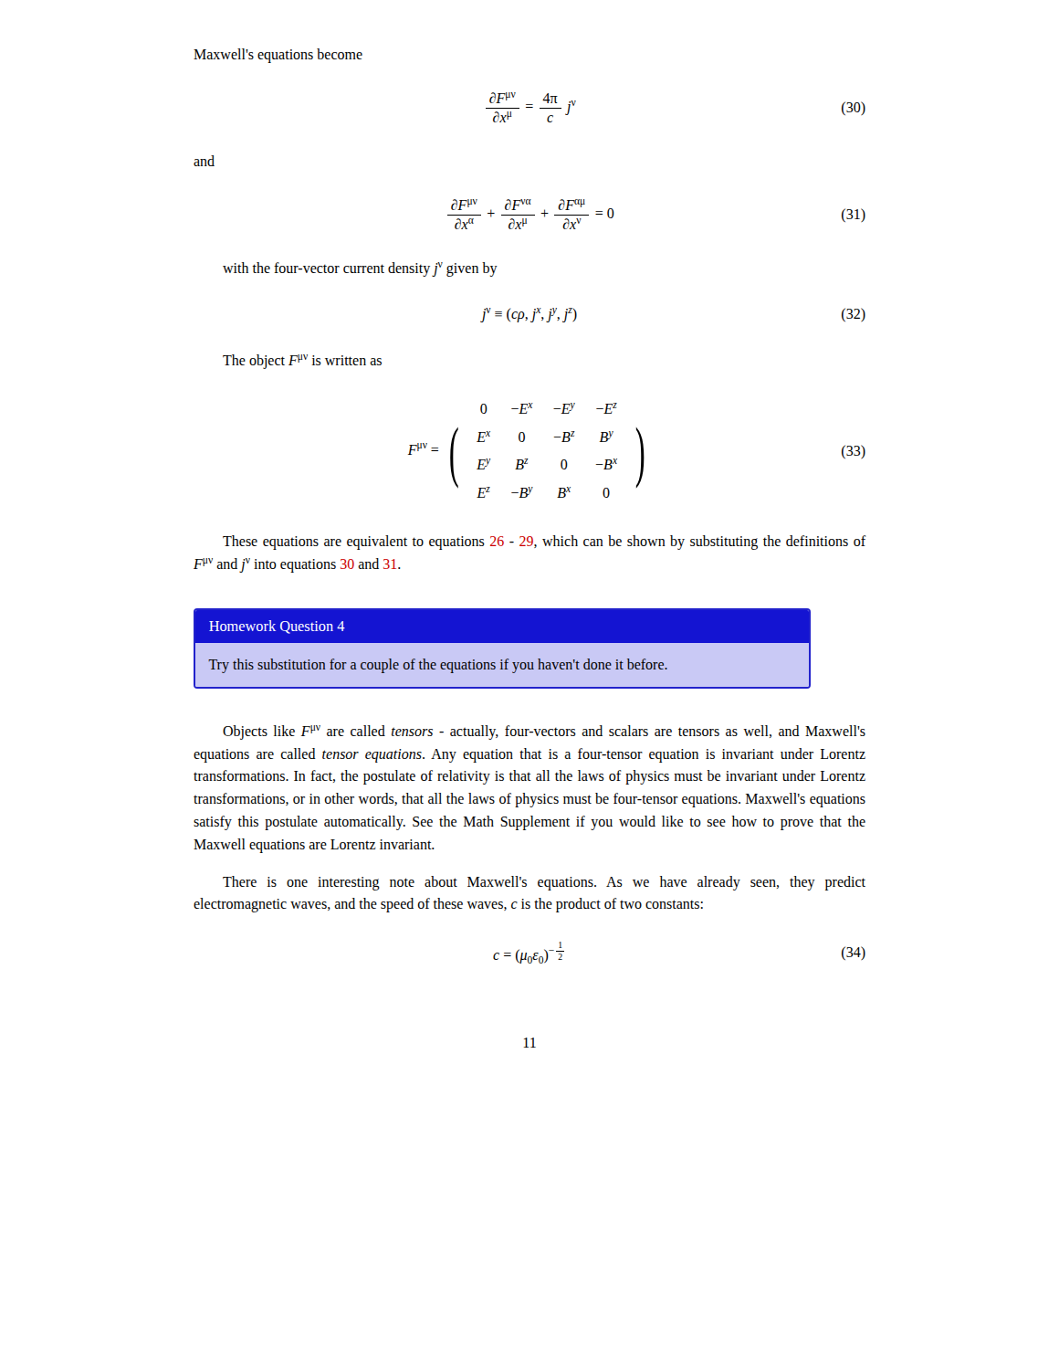Maxwell's equations become
∂Fμν∂xμ = 4π c jν
(30)
and
∂Fμν∂xα + ∂Fνα∂xμ + ∂Fαμ∂xν = 0
(31)
with the four-vector current density jν given by
jν ≡ (cρ, jx, jy, jz)
(32)
The object Fμν is written as
Fμν = (
| 0 | − E x | − E y | − E z |
| E x | 0 | − B z | B y |
| E y | B z | 0 | − B x |
| E z | − B y | B x | 0 |
)
(33)
These equations are equivalent to equations 26 - 29, which can be shown by substituting the definitions of Fμν and jν into equations 30 and 31.
Homework Question 4
Try this substitution for a couple of the equations if you haven't done it before.
Objects like Fμν are called tensors - actually, four-vectors and scalars are tensors as well, and Maxwell's equations are called tensor equations. Any equation that is a four-tensor equation is invariant under Lorentz transformations. In fact, the postulate of relativity is that all the laws of physics must be invariant under Lorentz transformations, or in other words, that all the laws of physics must be four-tensor equations. Maxwell's equations satisfy this postulate automatically. See the Math Supplement if you would like to see how to prove that the Maxwell equations are Lorentz invariant.
There is one interesting note about Maxwell's equations. As we have already seen, they predict electromagnetic waves, and the speed of these waves, c is the product of two constants:
c = (μ0ε0)−12
(34)
11